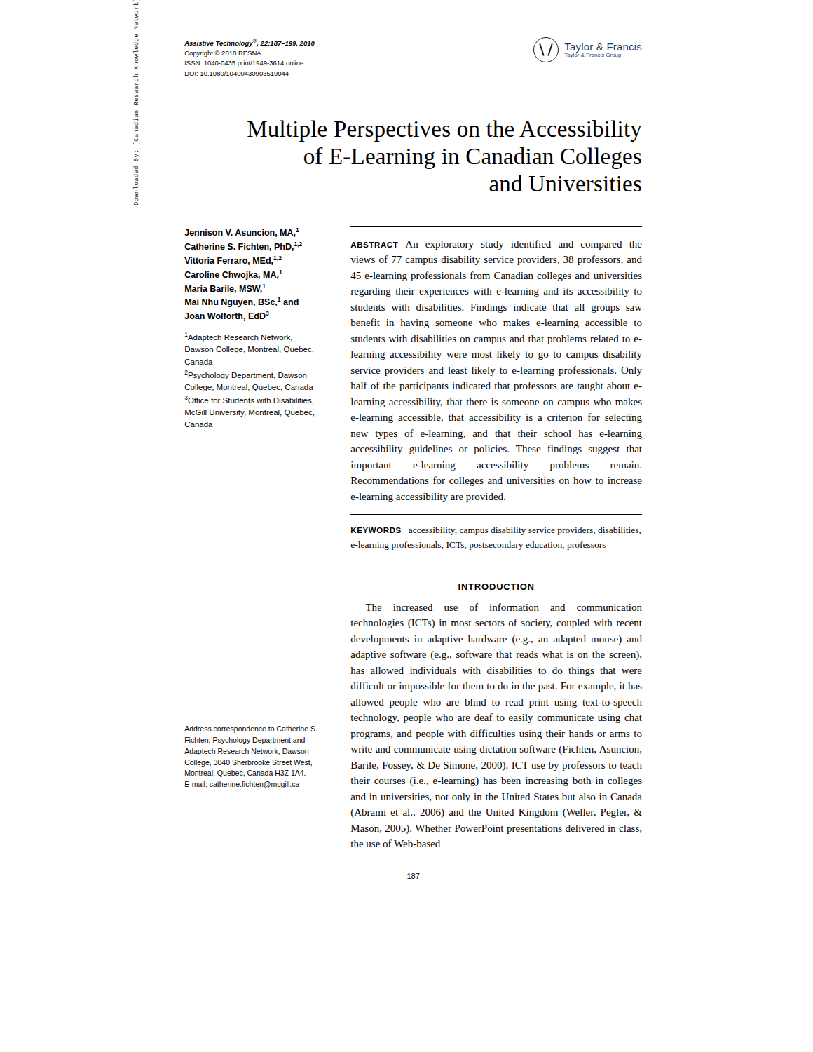Downloaded By: [Canadian Research Knowledge Network] At: 19:24 21 February 2011
Assistive Technology®, 22:187–199, 2010
Copyright © 2010 RESNA
ISSN: 1040-0435 print/1949-3614 online
DOI: 10.1080/10400430903519944
Taylor & Francis
Taylor & Francis Group
Multiple Perspectives on the Accessibility
of E-Learning in Canadian Colleges
and Universities
Jennison V. Asuncion, MA,1
Catherine S. Fichten, PhD,1,2
Vittoria Ferraro, MEd,1,2
Caroline Chwojka, MA,1
Maria Barile, MSW,1
Mai Nhu Nguyen, BSc,1 and
Joan Wolforth, EdD3
1Adaptech Research Network, Dawson College, Montreal, Quebec, Canada
2Psychology Department, Dawson College, Montreal, Quebec, Canada
3Office for Students with Disabilities, McGill University, Montreal, Quebec, Canada
Address correspondence to Catherine S. Fichten, Psychology Department and Adaptech Research Network, Dawson College, 3040 Sherbrooke Street West, Montreal, Quebec, Canada H3Z 1A4.
E-mail: catherine.fichten@mcgill.ca
ABSTRACTAn exploratory study identified and compared the views of 77 campus disability service providers, 38 professors, and 45 e-learning professionals from Canadian colleges and universities regarding their experiences with e-learning and its accessibility to students with disabilities. Findings indicate that all groups saw benefit in having someone who makes e-learning accessible to students with disabilities on campus and that problems related to e-learning accessibility were most likely to go to campus disability service providers and least likely to e-learning professionals. Only half of the participants indicated that professors are taught about e-learning accessibility, that there is someone on campus who makes e-learning accessible, that accessibility is a criterion for selecting new types of e-learning, and that their school has e-learning accessibility guidelines or policies. These findings suggest that important e-learning accessibility problems remain. Recommendations for colleges and universities on how to increase e-learning accessibility are provided.
KEYWORDSaccessibility, campus disability service providers, disabilities, e-learning professionals, ICTs, postsecondary education, professors
INTRODUCTION
The increased use of information and communication technologies (ICTs) in most sectors of society, coupled with recent developments in adaptive hardware (e.g., an adapted mouse) and adaptive software (e.g., software that reads what is on the screen), has allowed individuals with disabilities to do things that were difficult or impossible for them to do in the past. For example, it has allowed people who are blind to read print using text-to-speech technology, people who are deaf to easily communicate using chat programs, and people with difficulties using their hands or arms to write and communicate using dictation software (Fichten, Asuncion, Barile, Fossey, & De Simone, 2000). ICT use by professors to teach their courses (i.e., e-learning) has been increasing both in colleges and in universities, not only in the United States but also in Canada (Abrami et al., 2006) and the United Kingdom (Weller, Pegler, & Mason, 2005). Whether PowerPoint presentations delivered in class, the use of Web-based
187